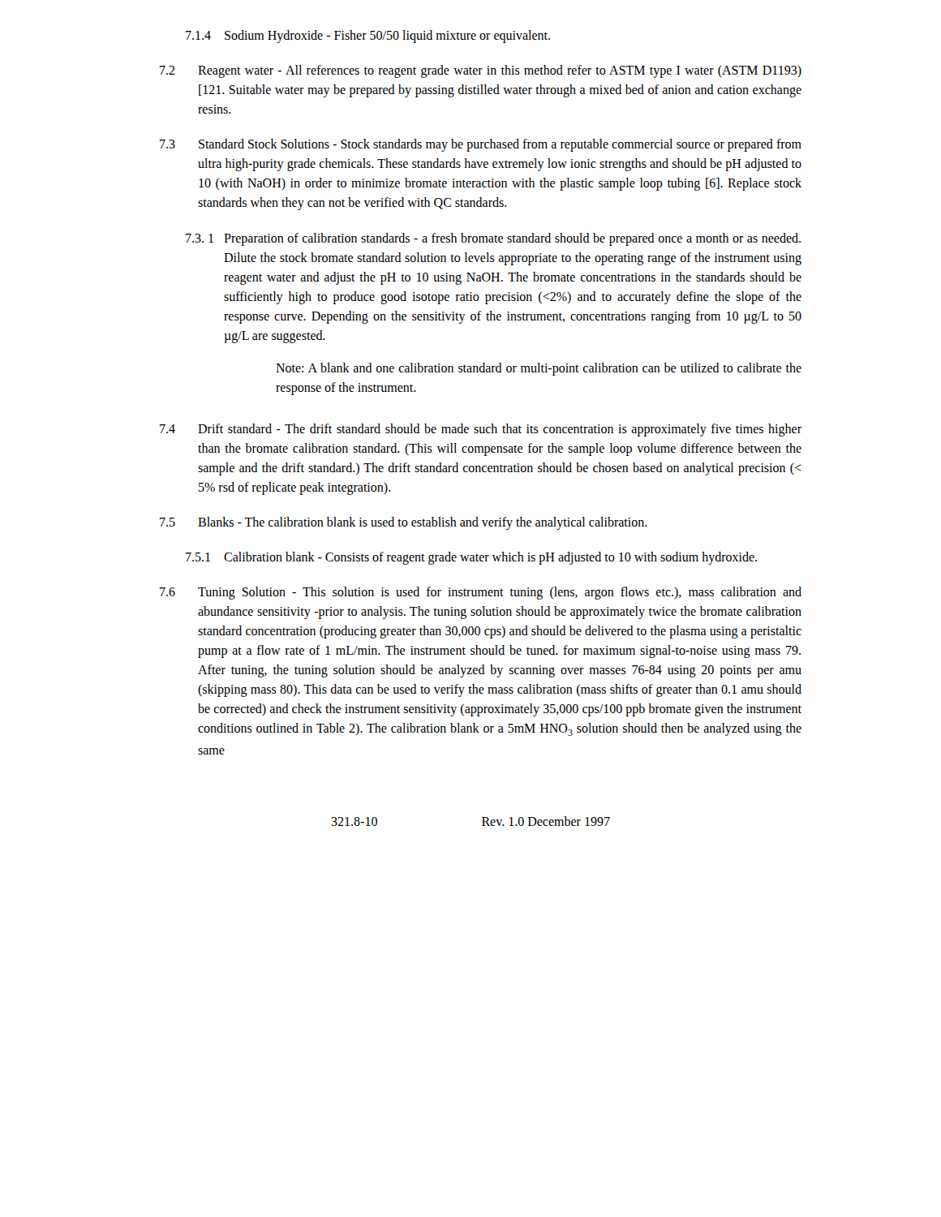7.1.4
Sodium Hydroxide - Fisher 50/50 liquid mixture or equivalent.
7.2
Reagent water - All references to reagent grade water in this method refer to ASTM type I water (ASTM D1193)[121. Suitable water may be prepared by passing distilled water through a mixed bed of anion and cation exchange resins.
7.3
Standard Stock Solutions - Stock standards may be purchased from a reputable commercial source or prepared from ultra high-purity grade chemicals. These standards have extremely low ionic strengths and should be pH adjusted to 10 (with NaOH) in order to minimize bromate interaction with the plastic sample loop tubing [6]. Replace stock standards when they can not be verified with QC standards.
7.3. 1
Preparation of calibration standards - a fresh bromate standard should be prepared once a month or as needed. Dilute the stock bromate standard solution to levels appropriate to the operating range of the instrument using reagent water and adjust the pH to 10 using NaOH. The bromate concentrations in the standards should be sufficiently high to produce good isotope ratio precision (<2%) and to accurately define the slope of the response curve. Depending on the sensitivity of the instrument, concentrations ranging from 10 µg/L to 50 µg/L are suggested.
Note: A blank and one calibration standard or multi-point calibration can be utilized to calibrate the response of the instrument.
7.4
Drift standard - The drift standard should be made such that its concentration is approximately five times higher than the bromate calibration standard. (This will compensate for the sample loop volume difference between the sample and the drift standard.) The drift standard concentration should be chosen based on analytical precision (< 5% rsd of replicate peak integration).
7.5
Blanks - The calibration blank is used to establish and verify the analytical calibration.
7.5.1
Calibration blank - Consists of reagent grade water which is pH adjusted to 10 with sodium hydroxide.
7.6
Tuning Solution - This solution is used for instrument tuning (lens, argon flows etc.), mass calibration and abundance sensitivity -prior to analysis. The tuning solution should be approximately twice the bromate calibration standard concentration (producing greater than 30,000 cps) and should be delivered to the plasma using a peristaltic pump at a flow rate of 1 mL/min. The instrument should be tuned. for maximum signal-to-noise using mass 79. After tuning, the tuning solution should be analyzed by scanning over masses 76-84 using 20 points per amu (skipping mass 80). This data can be used to verify the mass calibration (mass shifts of greater than 0.1 amu should be corrected) and check the instrument sensitivity (approximately 35,000 cps/100 ppb bromate given the instrument conditions outlined in Table 2). The calibration blank or a 5mM HNO3 solution should then be analyzed using the same
321.8-10 Rev. 1.0 December 1997